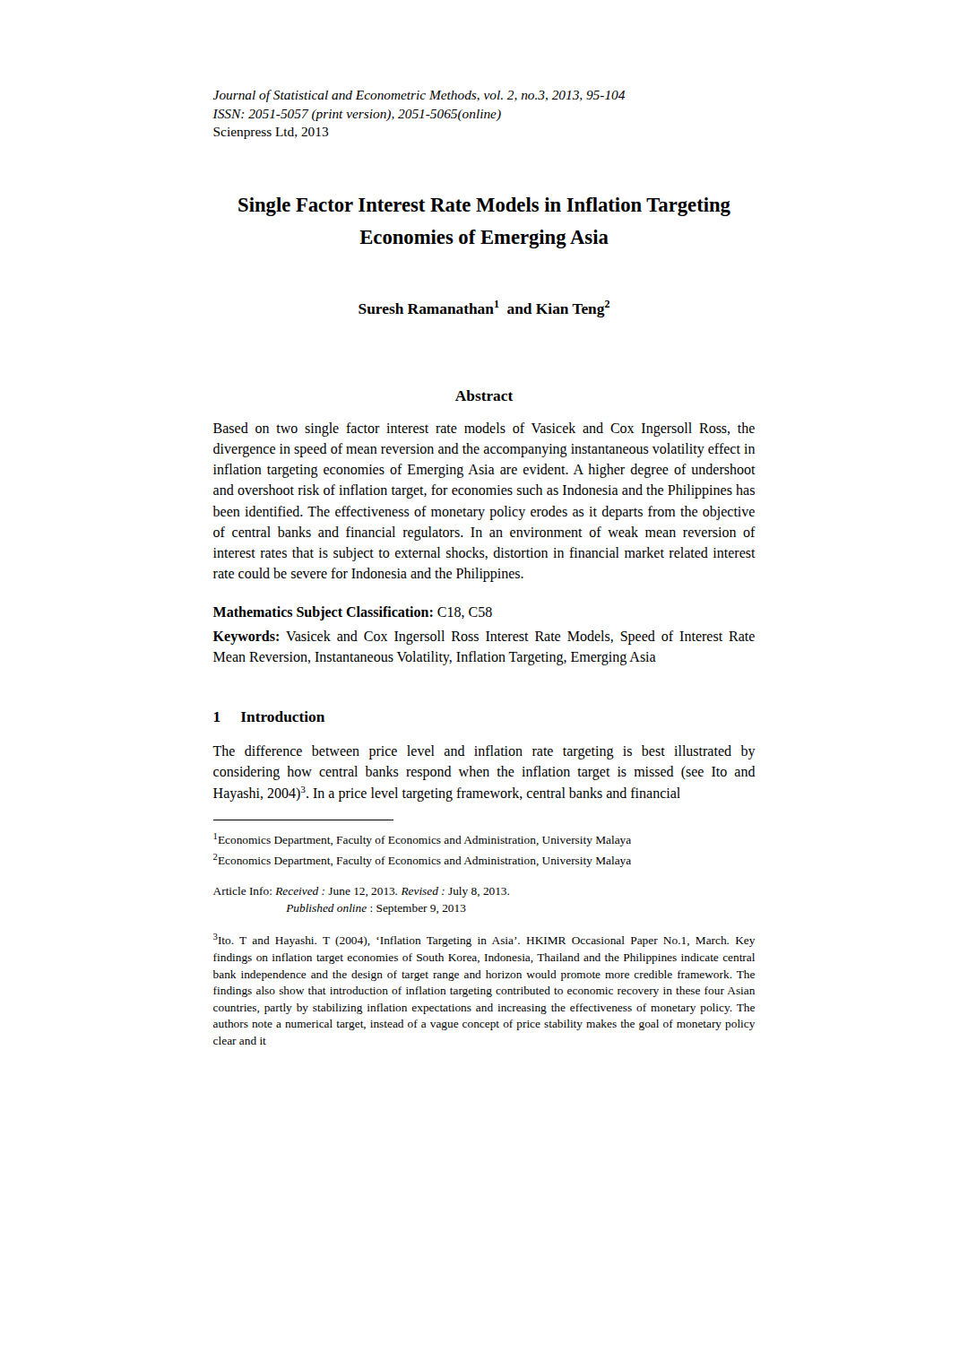Journal of Statistical and Econometric Methods, vol. 2, no.3, 2013, 95-104
ISSN: 2051-5057 (print version), 2051-5065(online)
Scienpress Ltd, 2013
Single Factor Interest Rate Models in Inflation Targeting Economies of Emerging Asia
Suresh Ramanathan1 and Kian Teng2
Abstract
Based on two single factor interest rate models of Vasicek and Cox Ingersoll Ross, the divergence in speed of mean reversion and the accompanying instantaneous volatility effect in inflation targeting economies of Emerging Asia are evident. A higher degree of undershoot and overshoot risk of inflation target, for economies such as Indonesia and the Philippines has been identified. The effectiveness of monetary policy erodes as it departs from the objective of central banks and financial regulators. In an environment of weak mean reversion of interest rates that is subject to external shocks, distortion in financial market related interest rate could be severe for Indonesia and the Philippines.
Mathematics Subject Classification: C18, C58
Keywords: Vasicek and Cox Ingersoll Ross Interest Rate Models, Speed of Interest Rate Mean Reversion, Instantaneous Volatility, Inflation Targeting, Emerging Asia
1 Introduction
The difference between price level and inflation rate targeting is best illustrated by considering how central banks respond when the inflation target is missed (see Ito and Hayashi, 2004)3. In a price level targeting framework, central banks and financial
1Economics Department, Faculty of Economics and Administration, University Malaya
2Economics Department, Faculty of Economics and Administration, University Malaya
Article Info: Received : June 12, 2013. Revised : July 8, 2013.
Published online : September 9, 2013
3Ito. T and Hayashi. T (2004), ‘Inflation Targeting in Asia’. HKIMR Occasional Paper No.1, March. Key findings on inflation target economies of South Korea, Indonesia, Thailand and the Philippines indicate central bank independence and the design of target range and horizon would promote more credible framework. The findings also show that introduction of inflation targeting contributed to economic recovery in these four Asian countries, partly by stabilizing inflation expectations and increasing the effectiveness of monetary policy. The authors note a numerical target, instead of a vague concept of price stability makes the goal of monetary policy clear and it